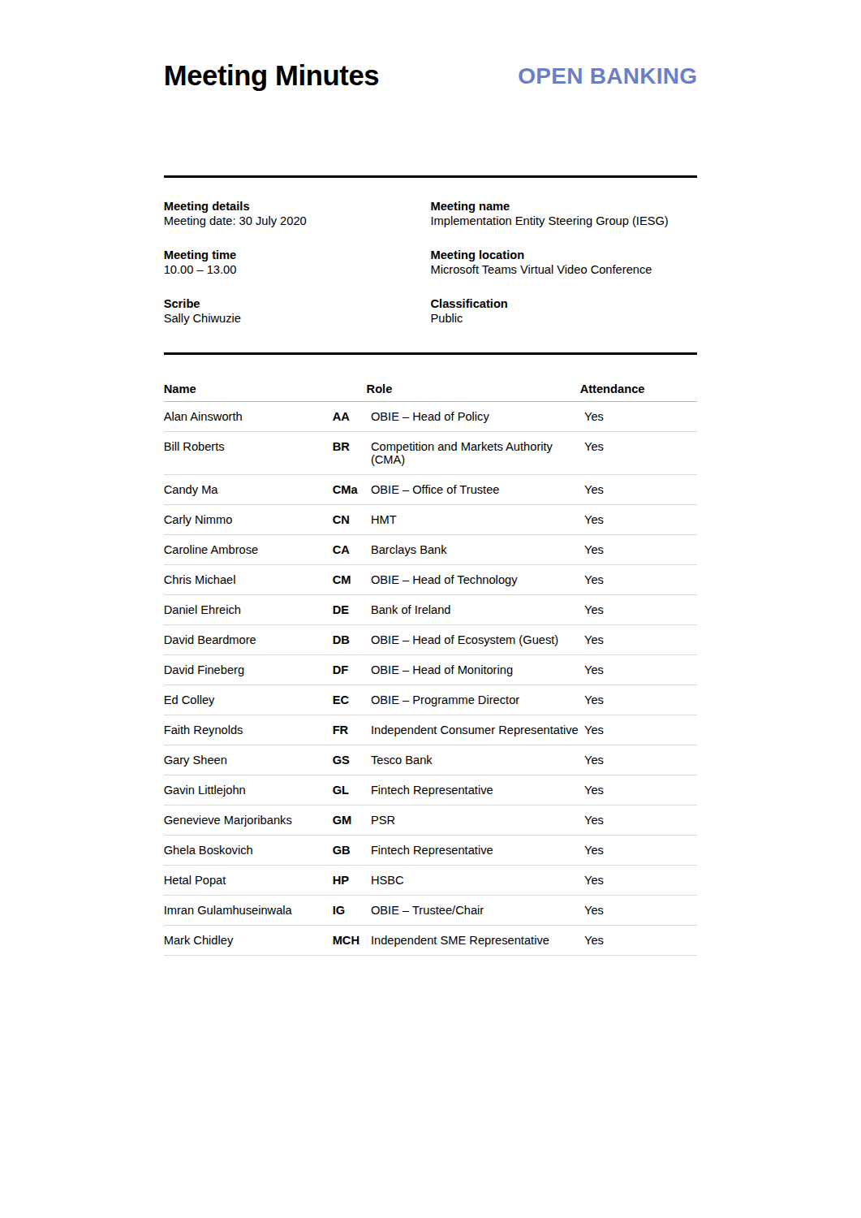Meeting Minutes
OPEN BANKING
Meeting details
Meeting date: 30 July 2020
Meeting name
Implementation Entity Steering Group (IESG)
Meeting time
10.00 – 13.00
Meeting location
Microsoft Teams Virtual Video Conference
Scribe
Sally Chiwuzie
Classification
Public
| Name | | Role | Attendance |
| --- | --- | --- | --- |
| Alan Ainsworth | AA | OBIE – Head of Policy | Yes |
| Bill Roberts | BR | Competition and Markets Authority (CMA) | Yes |
| Candy Ma | CMa | OBIE – Office of Trustee | Yes |
| Carly Nimmo | CN | HMT | Yes |
| Caroline Ambrose | CA | Barclays Bank | Yes |
| Chris Michael | CM | OBIE – Head of Technology | Yes |
| Daniel Ehreich | DE | Bank of Ireland | Yes |
| David Beardmore | DB | OBIE – Head of Ecosystem (Guest) | Yes |
| David Fineberg | DF | OBIE – Head of Monitoring | Yes |
| Ed Colley | EC | OBIE – Programme Director | Yes |
| Faith Reynolds | FR | Independent Consumer Representative | Yes |
| Gary Sheen | GS | Tesco Bank | Yes |
| Gavin Littlejohn | GL | Fintech Representative | Yes |
| Genevieve Marjoribanks | GM | PSR | Yes |
| Ghela Boskovich | GB | Fintech Representative | Yes |
| Hetal Popat | HP | HSBC | Yes |
| Imran Gulamhuseinwala | IG | OBIE – Trustee/Chair | Yes |
| Mark Chidley | MCH | Independent SME Representative | Yes |